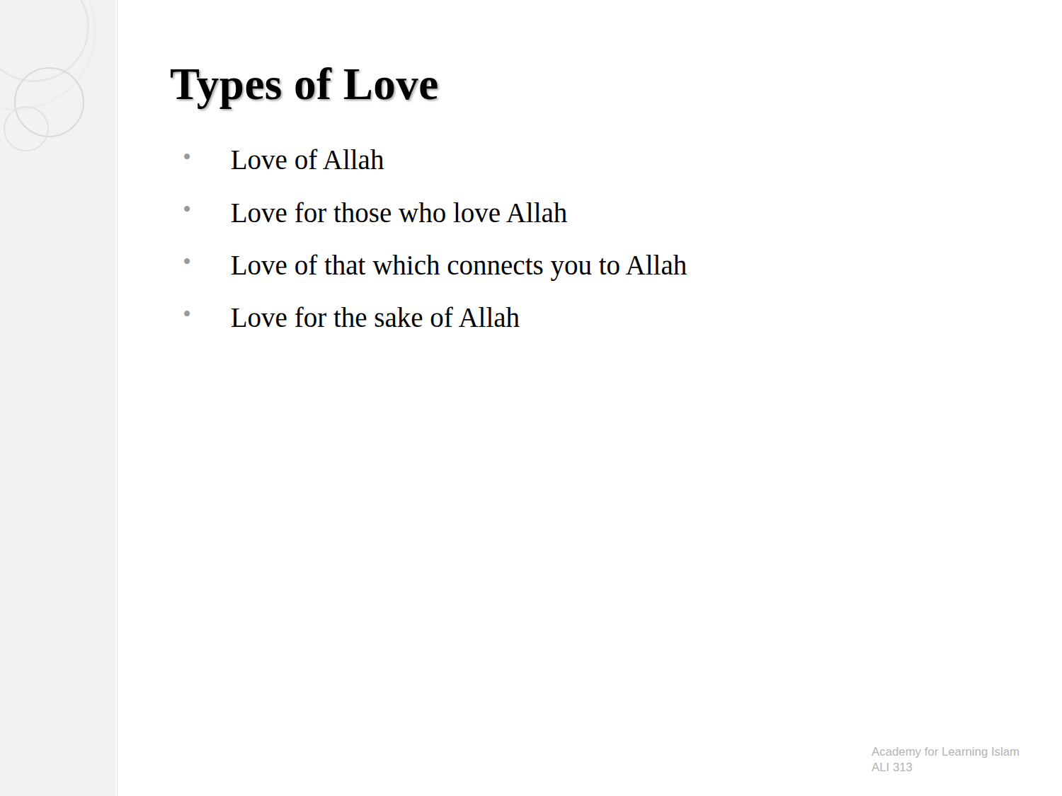Types of Love
Love of Allah
Love for those who love Allah
Love of that which connects you to Allah
Love for the sake of Allah
Academy for Learning Islam
ALI 313